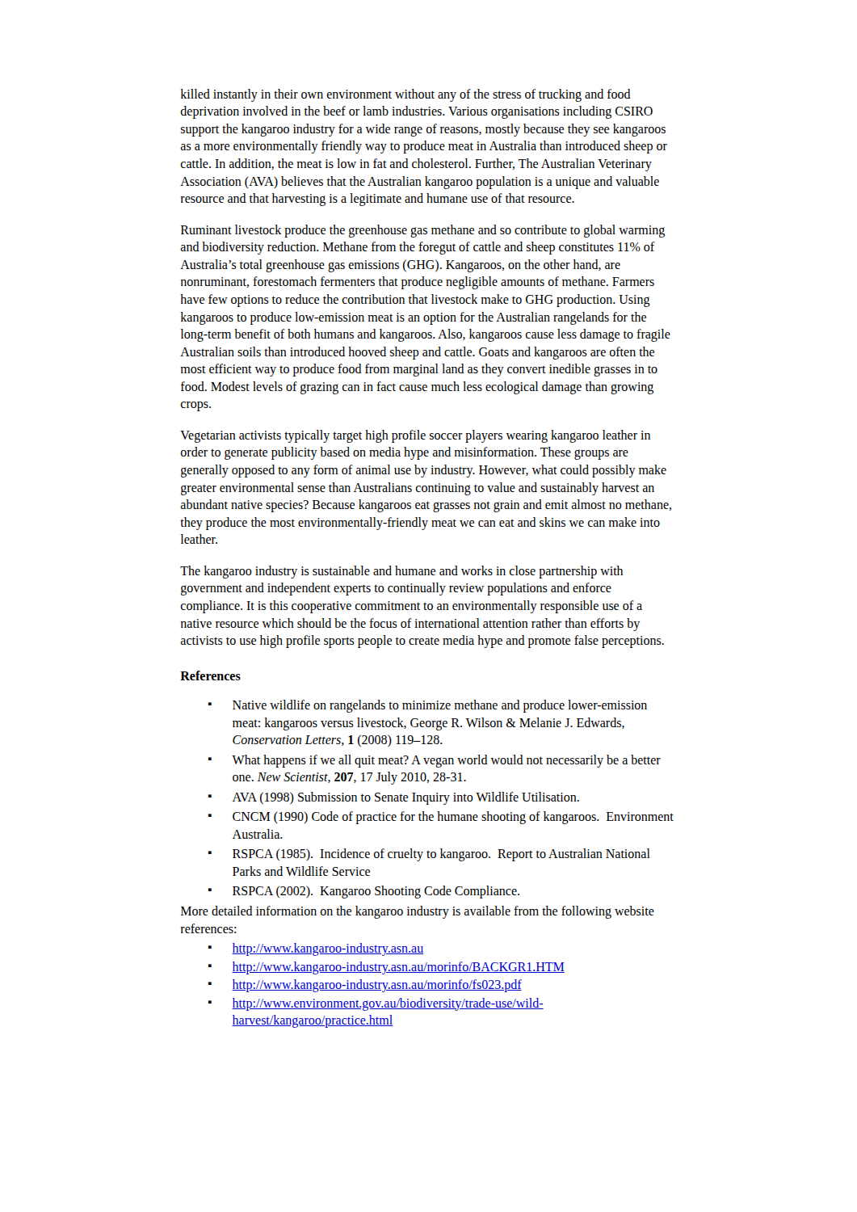killed instantly in their own environment without any of the stress of trucking and food deprivation involved in the beef or lamb industries. Various organisations including CSIRO support the kangaroo industry for a wide range of reasons, mostly because they see kangaroos as a more environmentally friendly way to produce meat in Australia than introduced sheep or cattle. In addition, the meat is low in fat and cholesterol. Further, The Australian Veterinary Association (AVA) believes that the Australian kangaroo population is a unique and valuable resource and that harvesting is a legitimate and humane use of that resource.
Ruminant livestock produce the greenhouse gas methane and so contribute to global warming and biodiversity reduction. Methane from the foregut of cattle and sheep constitutes 11% of Australia’s total greenhouse gas emissions (GHG). Kangaroos, on the other hand, are nonruminant, forestomach fermenters that produce negligible amounts of methane. Farmers have few options to reduce the contribution that livestock make to GHG production. Using kangaroos to produce low-emission meat is an option for the Australian rangelands for the long-term benefit of both humans and kangaroos. Also, kangaroos cause less damage to fragile Australian soils than introduced hooved sheep and cattle. Goats and kangaroos are often the most efficient way to produce food from marginal land as they convert inedible grasses in to food. Modest levels of grazing can in fact cause much less ecological damage than growing crops.
Vegetarian activists typically target high profile soccer players wearing kangaroo leather in order to generate publicity based on media hype and misinformation. These groups are generally opposed to any form of animal use by industry. However, what could possibly make greater environmental sense than Australians continuing to value and sustainably harvest an abundant native species? Because kangaroos eat grasses not grain and emit almost no methane, they produce the most environmentally-friendly meat we can eat and skins we can make into leather.
The kangaroo industry is sustainable and humane and works in close partnership with government and independent experts to continually review populations and enforce compliance. It is this cooperative commitment to an environmentally responsible use of a native resource which should be the focus of international attention rather than efforts by activists to use high profile sports people to create media hype and promote false perceptions.
References
Native wildlife on rangelands to minimize methane and produce lower-emission meat: kangaroos versus livestock, George R. Wilson & Melanie J. Edwards, Conservation Letters, 1 (2008) 119–128.
What happens if we all quit meat? A vegan world would not necessarily be a better one. New Scientist, 207, 17 July 2010, 28-31.
AVA (1998) Submission to Senate Inquiry into Wildlife Utilisation.
CNCM (1990) Code of practice for the humane shooting of kangaroos. Environment Australia.
RSPCA (1985). Incidence of cruelty to kangaroo. Report to Australian National Parks and Wildlife Service
RSPCA (2002). Kangaroo Shooting Code Compliance.
More detailed information on the kangaroo industry is available from the following website references:
http://www.kangaroo-industry.asn.au
http://www.kangaroo-industry.asn.au/morinfo/BACKGR1.HTM
http://www.kangaroo-industry.asn.au/morinfo/fs023.pdf
http://www.environment.gov.au/biodiversity/trade-use/wild-harvest/kangaroo/practice.html